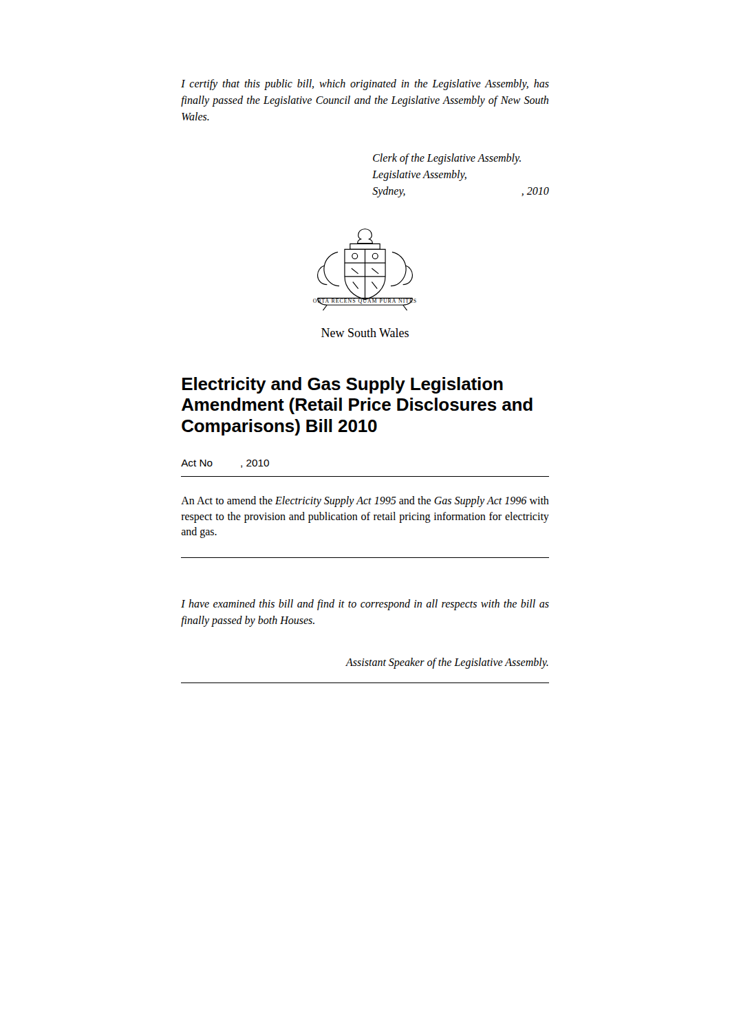I certify that this public bill, which originated in the Legislative Assembly, has finally passed the Legislative Council and the Legislative Assembly of New South Wales.
Clerk of the Legislative Assembly.
Legislative Assembly,
Sydney,, 2010
New South Wales
Electricity and Gas Supply Legislation Amendment (Retail Price Disclosures and Comparisons) Bill 2010
Act No , 2010
An Act to amend the Electricity Supply Act 1995 and the Gas Supply Act 1996 with respect to the provision and publication of retail pricing information for electricity and gas.
I have examined this bill and find it to correspond in all respects with the bill as finally passed by both Houses.
Assistant Speaker of the Legislative Assembly.